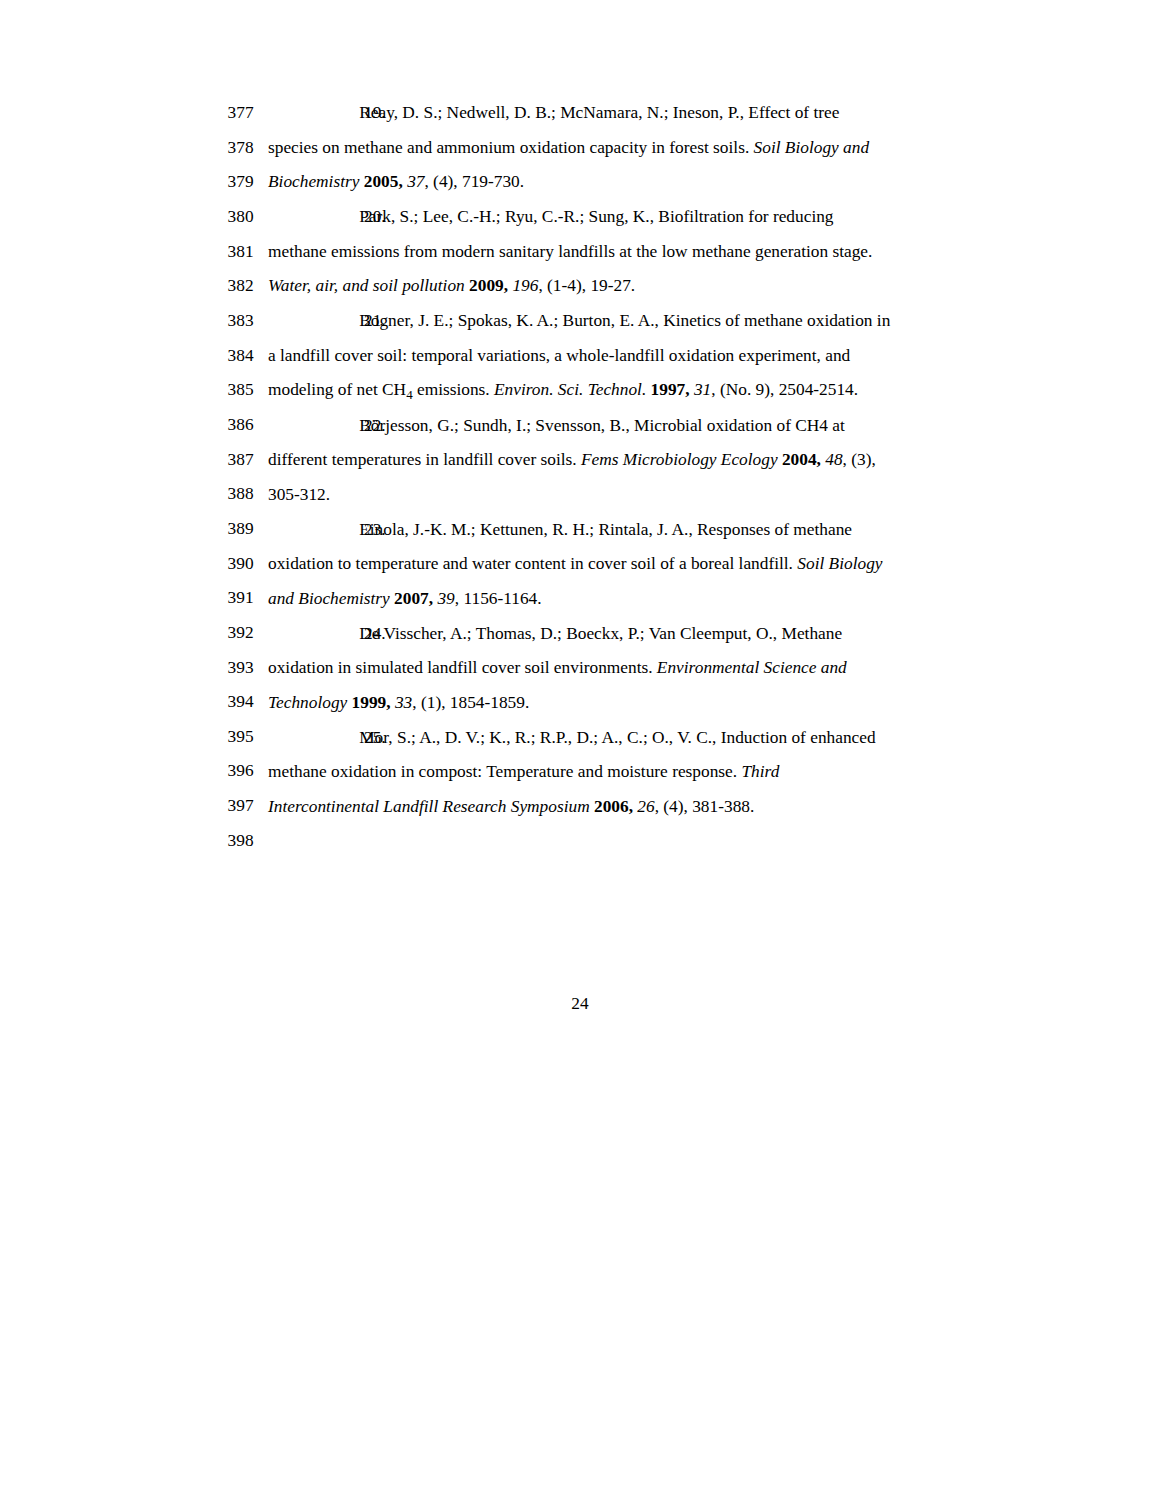Reay, D. S.; Nedwell, D. B.; McNamara, N.; Ineson, P., Effect of tree species on methane and ammonium oxidation capacity in forest soils. Soil Biology and Biochemistry 2005, 37, (4), 719-730.
Park, S.; Lee, C.-H.; Ryu, C.-R.; Sung, K., Biofiltration for reducing methane emissions from modern sanitary landfills at the low methane generation stage. Water, air, and soil pollution 2009, 196, (1-4), 19-27.
Bogner, J. E.; Spokas, K. A.; Burton, E. A., Kinetics of methane oxidation in a landfill cover soil: temporal variations, a whole-landfill oxidation experiment, and modeling of net CH4 emissions. Environ. Sci. Technol. 1997, 31, (No. 9), 2504-2514.
Börjesson, G.; Sundh, I.; Svensson, B., Microbial oxidation of CH4 at different temperatures in landfill cover soils. Fems Microbiology Ecology 2004, 48, (3), 305-312.
Einola, J.-K. M.; Kettunen, R. H.; Rintala, J. A., Responses of methane oxidation to temperature and water content in cover soil of a boreal landfill. Soil Biology and Biochemistry 2007, 39, 1156-1164.
De Visscher, A.; Thomas, D.; Boeckx, P.; Van Cleemput, O., Methane oxidation in simulated landfill cover soil environments. Environmental Science and Technology 1999, 33, (1), 1854-1859.
Mor, S.; A., D. V.; K., R.; R.P., D.; A., C.; O., V. C., Induction of enhanced methane oxidation in compost: Temperature and moisture response. Third Intercontinental Landfill Research Symposium 2006, 26, (4), 381-388.
377
378
379
380
381
382
383
384
385
386
387
388
389
390
391
392
393
394
395
396
397
398
24